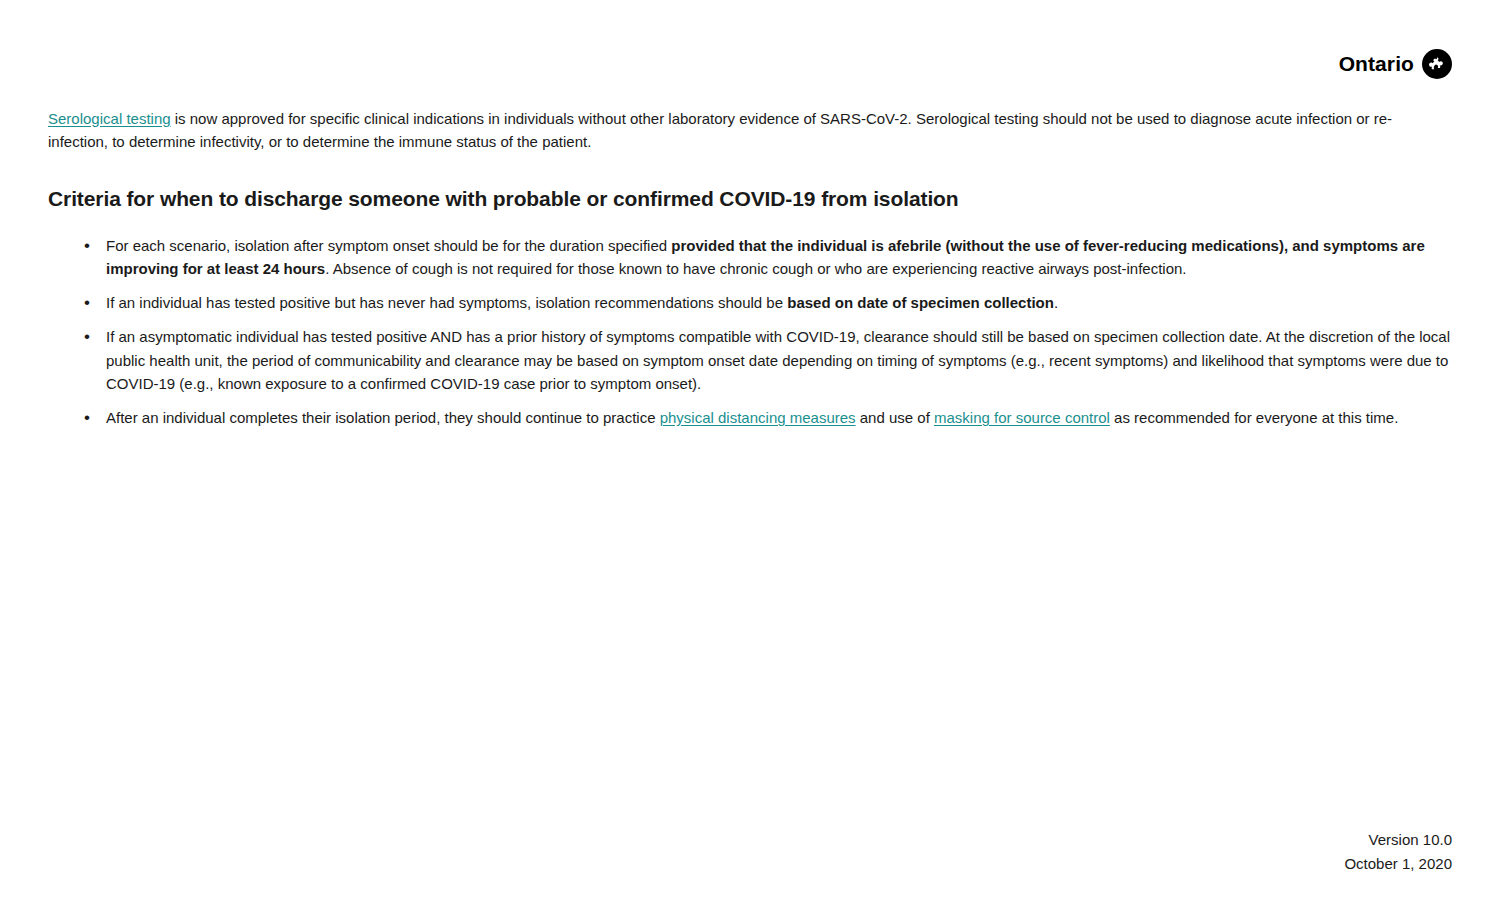Ontario
Serological testing is now approved for specific clinical indications in individuals without other laboratory evidence of SARS-CoV-2. Serological testing should not be used to diagnose acute infection or re-infection, to determine infectivity, or to determine the immune status of the patient.
Criteria for when to discharge someone with probable or confirmed COVID-19 from isolation
For each scenario, isolation after symptom onset should be for the duration specified provided that the individual is afebrile (without the use of fever-reducing medications), and symptoms are improving for at least 24 hours. Absence of cough is not required for those known to have chronic cough or who are experiencing reactive airways post-infection.
If an individual has tested positive but has never had symptoms, isolation recommendations should be based on date of specimen collection.
If an asymptomatic individual has tested positive AND has a prior history of symptoms compatible with COVID-19, clearance should still be based on specimen collection date. At the discretion of the local public health unit, the period of communicability and clearance may be based on symptom onset date depending on timing of symptoms (e.g., recent symptoms) and likelihood that symptoms were due to COVID-19 (e.g., known exposure to a confirmed COVID-19 case prior to symptom onset).
After an individual completes their isolation period, they should continue to practice physical distancing measures and use of masking for source control as recommended for everyone at this time.
Version 10.0
October 1, 2020